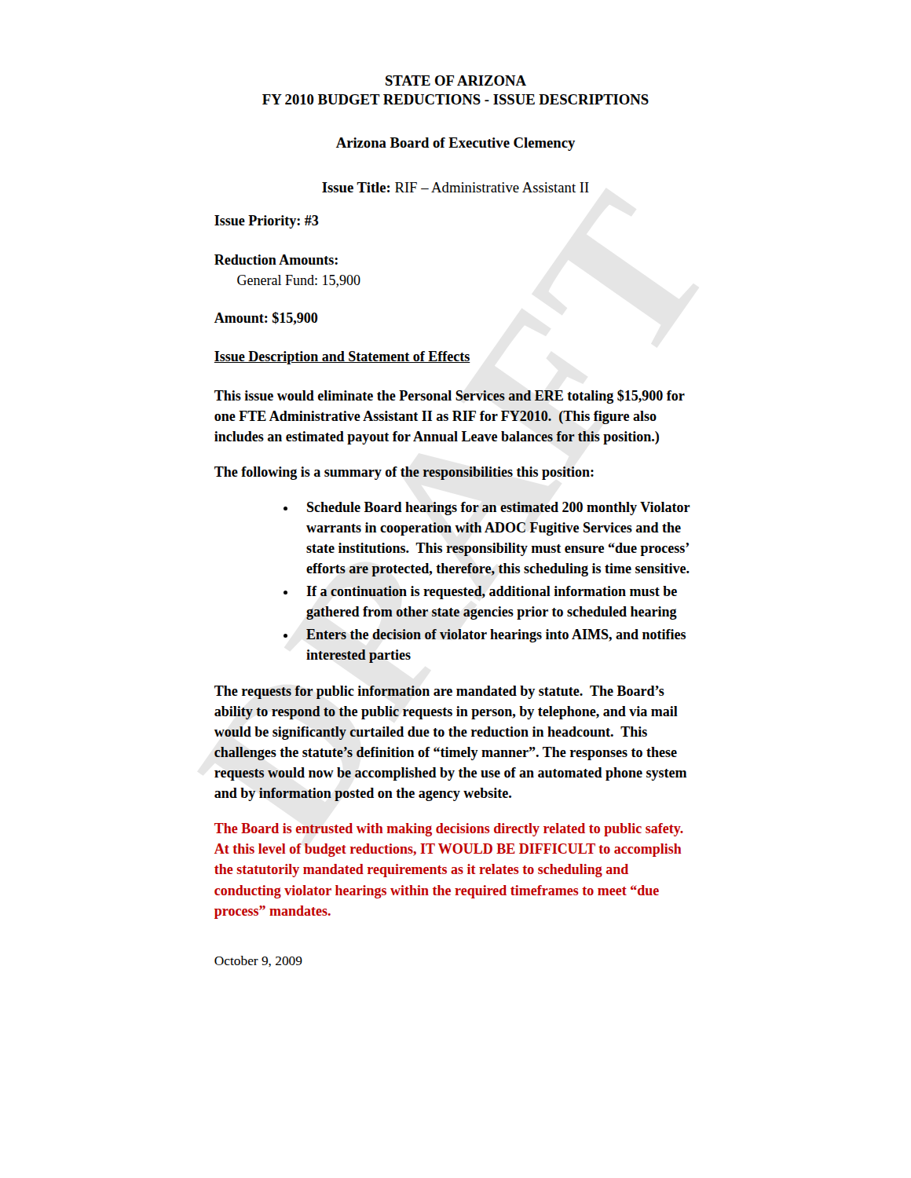DRAFT
STATE OF ARIZONA
FY 2010 BUDGET REDUCTIONS - ISSUE DESCRIPTIONS
Arizona Board of Executive Clemency
Issue Title: RIF – Administrative Assistant II
Issue Priority: #3
Reduction Amounts:
General Fund: 15,900
Amount: $15,900
Issue Description and Statement of Effects
This issue would eliminate the Personal Services and ERE totaling $15,900 for one FTE Administrative Assistant II as RIF for FY2010. (This figure also includes an estimated payout for Annual Leave balances for this position.)
The following is a summary of the responsibilities this position:
Schedule Board hearings for an estimated 200 monthly Violator warrants in cooperation with ADOC Fugitive Services and the state institutions. This responsibility must ensure “due process’ efforts are protected, therefore, this scheduling is time sensitive.
If a continuation is requested, additional information must be gathered from other state agencies prior to scheduled hearing
Enters the decision of violator hearings into AIMS, and notifies interested parties
The requests for public information are mandated by statute. The Board’s ability to respond to the public requests in person, by telephone, and via mail would be significantly curtailed due to the reduction in headcount. This challenges the statute’s definition of “timely manner”. The responses to these requests would now be accomplished by the use of an automated phone system and by information posted on the agency website.
The Board is entrusted with making decisions directly related to public safety. At this level of budget reductions, IT WOULD BE DIFFICULT to accomplish the statutorily mandated requirements as it relates to scheduling and conducting violator hearings within the required timeframes to meet “due process” mandates.
October 9, 2009